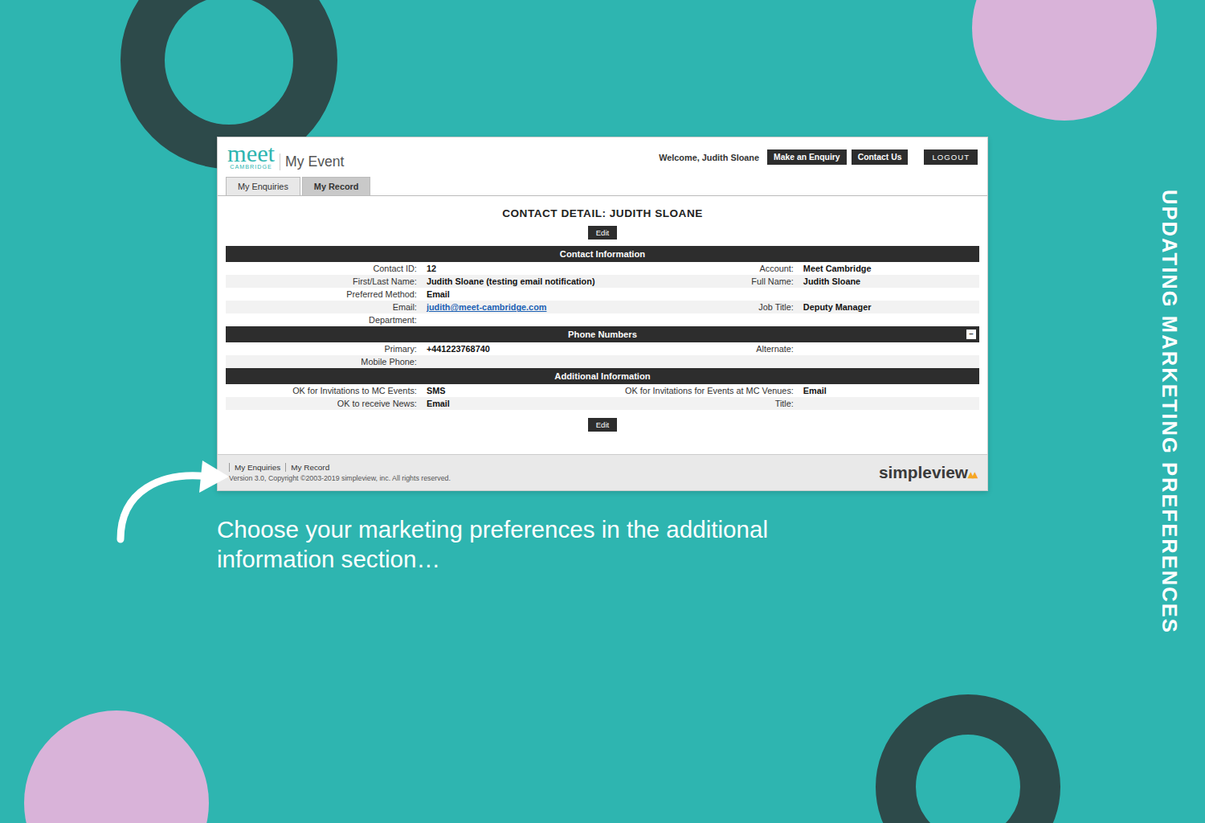Updating Marketing Preferences
meet CAMBRIDGE
My Event
Welcome, Judith Sloane Make an Enquiry Contact Us LOGOUT
My Enquiries
My Record
CONTACT DETAIL: JUDITH SLOANE
Edit
Contact Information
| Contact ID: | 12 | Account: | Meet Cambridge |
| First/Last Name: | Judith Sloane (testing email notification) | Full Name: | Judith Sloane |
| Preferred Method: | Email | | |
| Email: | judith@meet-cambridge.com | Job Title: | Deputy Manager |
| Department: | | | |
Phone Numbers −
| Primary: | +441223768740 | Alternate: | |
| Mobile Phone: | | | |
Additional Information
| OK for Invitations to MC Events: | SMS | OK for Invitations for Events at MC Venues: | Email |
| OK to receive News: | Email | Title: | |
Edit
My Enquiries My Record
Version 3.0, Copyright ©2003-2019 simpleview, inc. All rights reserved.
simpleview▴▴
Choose your marketing preferences in the additional information section…